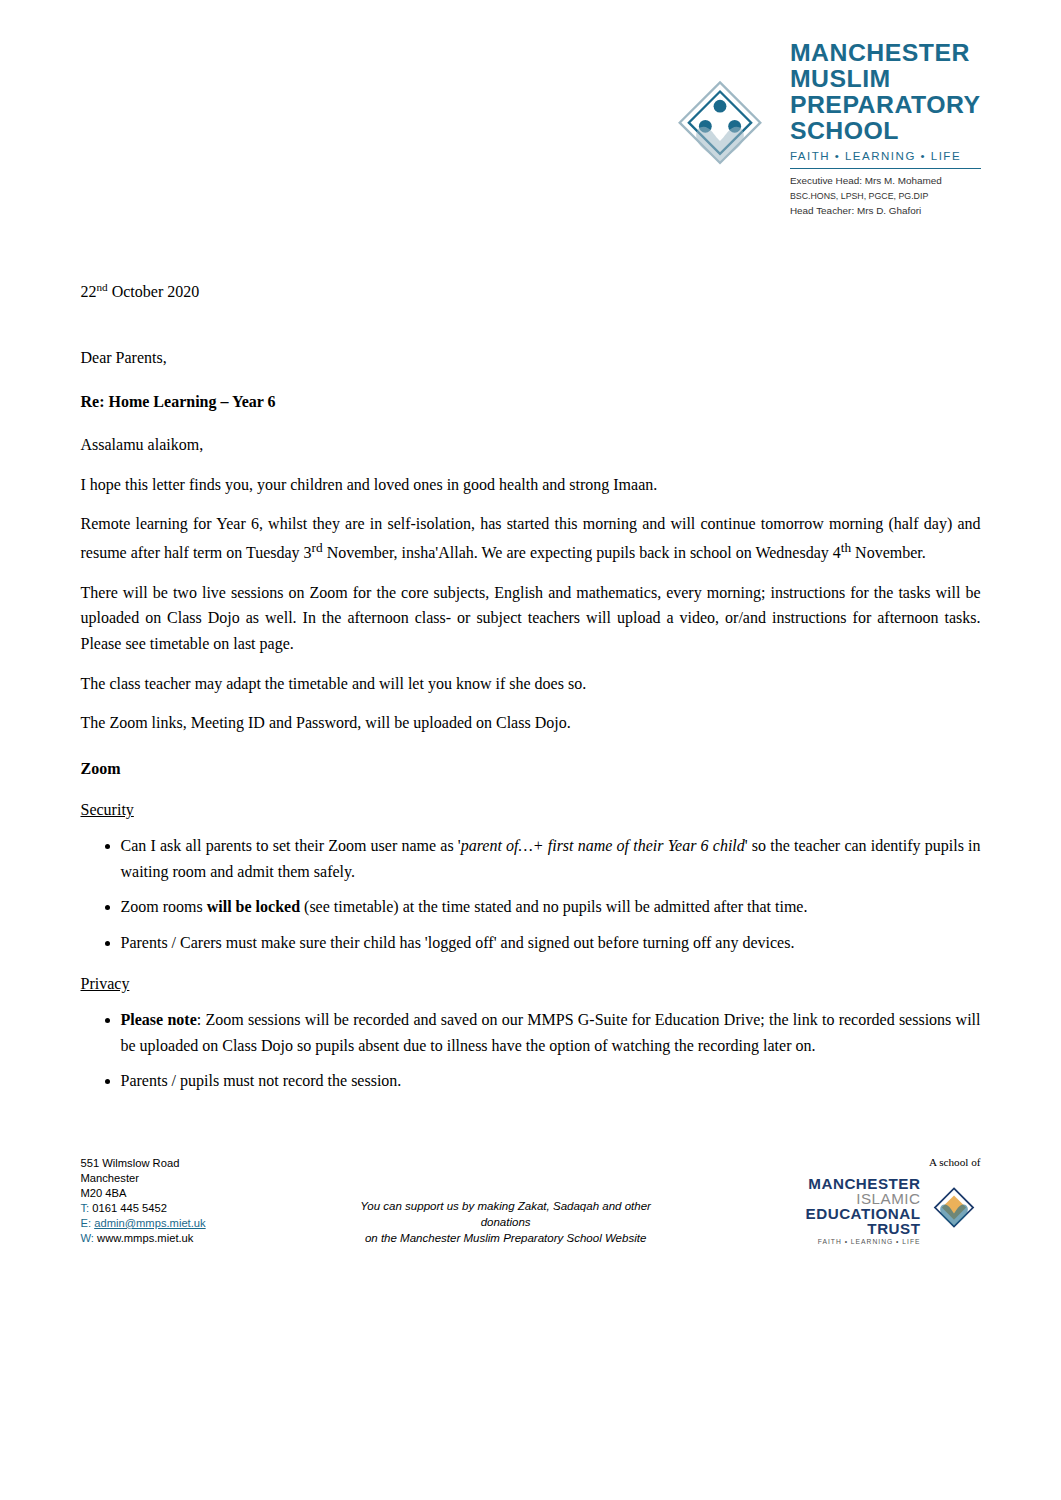MANCHESTER MUSLIM PREPARATORY SCHOOL FAITH • LEARNING • LIFE
Executive Head: Mrs M. Mohamed BSC.HONS, LPSH, PGCE, PG.DIP Head Teacher: Mrs D. Ghafori
22nd October 2020
Dear Parents,
Re: Home Learning – Year 6
Assalamu alaikom,
I hope this letter finds you, your children and loved ones in good health and strong Imaan.
Remote learning for Year 6, whilst they are in self-isolation, has started this morning and will continue tomorrow morning (half day) and resume after half term on Tuesday 3rd November, insha'Allah. We are expecting pupils back in school on Wednesday 4th November.
There will be two live sessions on Zoom for the core subjects, English and mathematics, every morning; instructions for the tasks will be uploaded on Class Dojo as well. In the afternoon class- or subject teachers will upload a video, or/and instructions for afternoon tasks. Please see timetable on last page.
The class teacher may adapt the timetable and will let you know if she does so.
The Zoom links, Meeting ID and Password, will be uploaded on Class Dojo.
Zoom
Security
Can I ask all parents to set their Zoom user name as 'parent of…+ first name of their Year 6 child' so the teacher can identify pupils in waiting room and admit them safely.
Zoom rooms will be locked (see timetable) at the time stated and no pupils will be admitted after that time.
Parents / Carers must make sure their child has 'logged off' and signed out before turning off any devices.
Privacy
Please note: Zoom sessions will be recorded and saved on our MMPS G-Suite for Education Drive; the link to recorded sessions will be uploaded on Class Dojo so pupils absent due to illness have the option of watching the recording later on.
Parents / pupils must not record the session.
551 Wilmslow Road
Manchester
M20 4BA
T: 0161 445 5452
E: admin@mmps.miet.uk
W: www.mmps.miet.uk
You can support us by making Zakat, Sadaqah and other donations
on the Manchester Muslim Preparatory School Website
A school of
MANCHESTER ISLAMIC EDUCATIONAL TRUST FAITH • LEARNING • LIFE